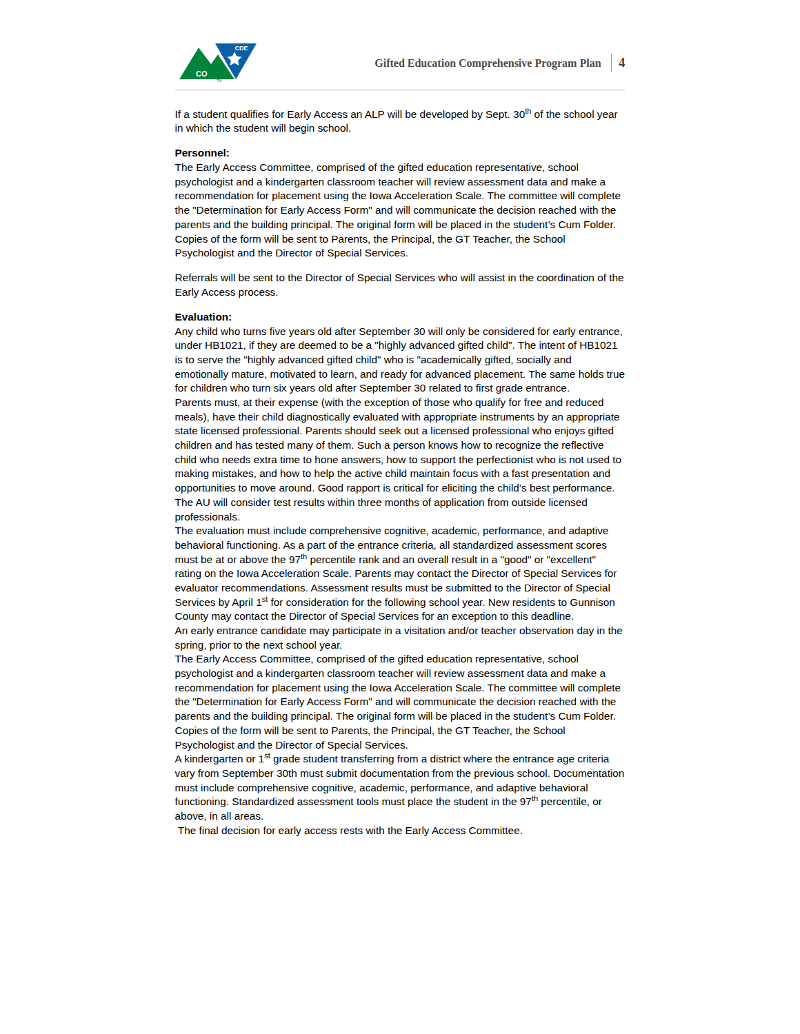CDE CO TM
Gifted Education Comprehensive Program Plan 4
If a student qualifies for Early Access an ALP will be developed by Sept. 30th of the school year in which the student will begin school.
Personnel:
The Early Access Committee, comprised of the gifted education representative, school psychologist and a kindergarten classroom teacher will review assessment data and make a recommendation for placement using the Iowa Acceleration Scale. The committee will complete the "Determination for Early Access Form" and will communicate the decision reached with the parents and the building principal. The original form will be placed in the student’s Cum Folder. Copies of the form will be sent to Parents, the Principal, the GT Teacher, the School Psychologist and the Director of Special Services.
Referrals will be sent to the Director of Special Services who will assist in the coordination of the Early Access process.
Evaluation:
Any child who turns five years old after September 30 will only be considered for early entrance, under HB1021, if they are deemed to be a "highly advanced gifted child". The intent of HB1021 is to serve the "highly advanced gifted child" who is "academically gifted, socially and emotionally mature, motivated to learn, and ready for advanced placement. The same holds true for children who turn six years old after September 30 related to first grade entrance.
Parents must, at their expense (with the exception of those who qualify for free and reduced meals), have their child diagnostically evaluated with appropriate instruments by an appropriate state licensed professional. Parents should seek out a licensed professional who enjoys gifted children and has tested many of them. Such a person knows how to recognize the reflective child who needs extra time to hone answers, how to support the perfectionist who is not used to making mistakes, and how to help the active child maintain focus with a fast presentation and opportunities to move around. Good rapport is critical for eliciting the child’s best performance. The AU will consider test results within three months of application from outside licensed professionals.
The evaluation must include comprehensive cognitive, academic, performance, and adaptive behavioral functioning. As a part of the entrance criteria, all standardized assessment scores must be at or above the 97th percentile rank and an overall result in a "good" or "excellent" rating on the Iowa Acceleration Scale. Parents may contact the Director of Special Services for evaluator recommendations. Assessment results must be submitted to the Director of Special Services by April 1st for consideration for the following school year. New residents to Gunnison County may contact the Director of Special Services for an exception to this deadline.
An early entrance candidate may participate in a visitation and/or teacher observation day in the spring, prior to the next school year.
The Early Access Committee, comprised of the gifted education representative, school psychologist and a kindergarten classroom teacher will review assessment data and make a recommendation for placement using the Iowa Acceleration Scale. The committee will complete the "Determination for Early Access Form" and will communicate the decision reached with the parents and the building principal. The original form will be placed in the student’s Cum Folder. Copies of the form will be sent to Parents, the Principal, the GT Teacher, the School Psychologist and the Director of Special Services.
A kindergarten or 1st grade student transferring from a district where the entrance age criteria vary from September 30th must submit documentation from the previous school. Documentation must include comprehensive cognitive, academic, performance, and adaptive behavioral functioning. Standardized assessment tools must place the student in the 97th percentile, or above, in all areas.
The final decision for early access rests with the Early Access Committee.